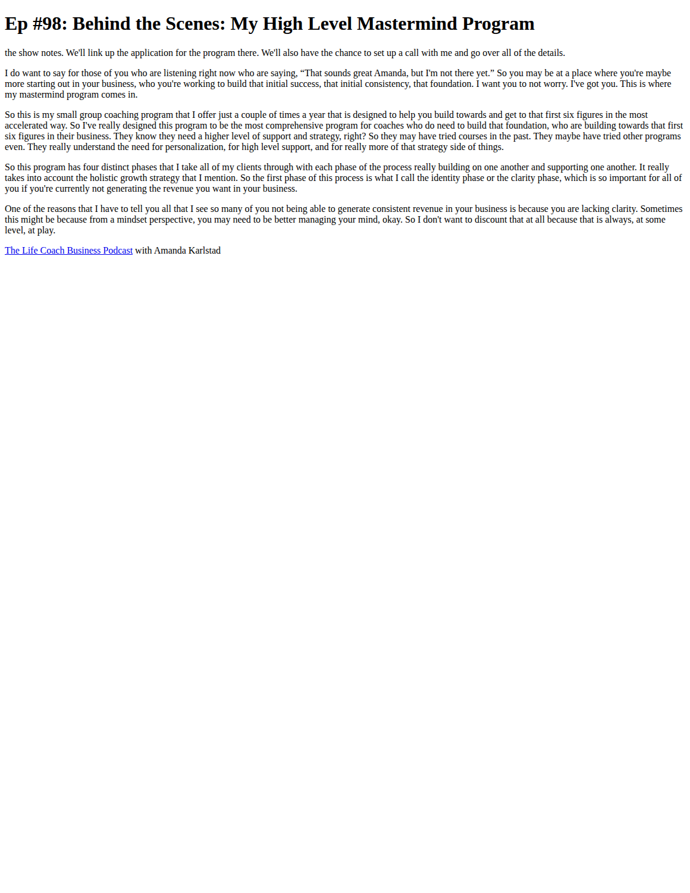Ep #98: Behind the Scenes: My High Level Mastermind Program
the show notes. We'll link up the application for the program there. We'll also have the chance to set up a call with me and go over all of the details.
I do want to say for those of you who are listening right now who are saying, “That sounds great Amanda, but I'm not there yet.” So you may be at a place where you're maybe more starting out in your business, who you're working to build that initial success, that initial consistency, that foundation. I want you to not worry. I've got you. This is where my mastermind program comes in.
So this is my small group coaching program that I offer just a couple of times a year that is designed to help you build towards and get to that first six figures in the most accelerated way. So I've really designed this program to be the most comprehensive program for coaches who do need to build that foundation, who are building towards that first six figures in their business. They know they need a higher level of support and strategy, right? So they may have tried courses in the past. They maybe have tried other programs even. They really understand the need for personalization, for high level support, and for really more of that strategy side of things.
So this program has four distinct phases that I take all of my clients through with each phase of the process really building on one another and supporting one another. It really takes into account the holistic growth strategy that I mention. So the first phase of this process is what I call the identity phase or the clarity phase, which is so important for all of you if you're currently not generating the revenue you want in your business.
One of the reasons that I have to tell you all that I see so many of you not being able to generate consistent revenue in your business is because you are lacking clarity. Sometimes this might be because from a mindset perspective, you may need to be better managing your mind, okay. So I don't want to discount that at all because that is always, at some level, at play.
The Life Coach Business Podcast with Amanda Karlstad